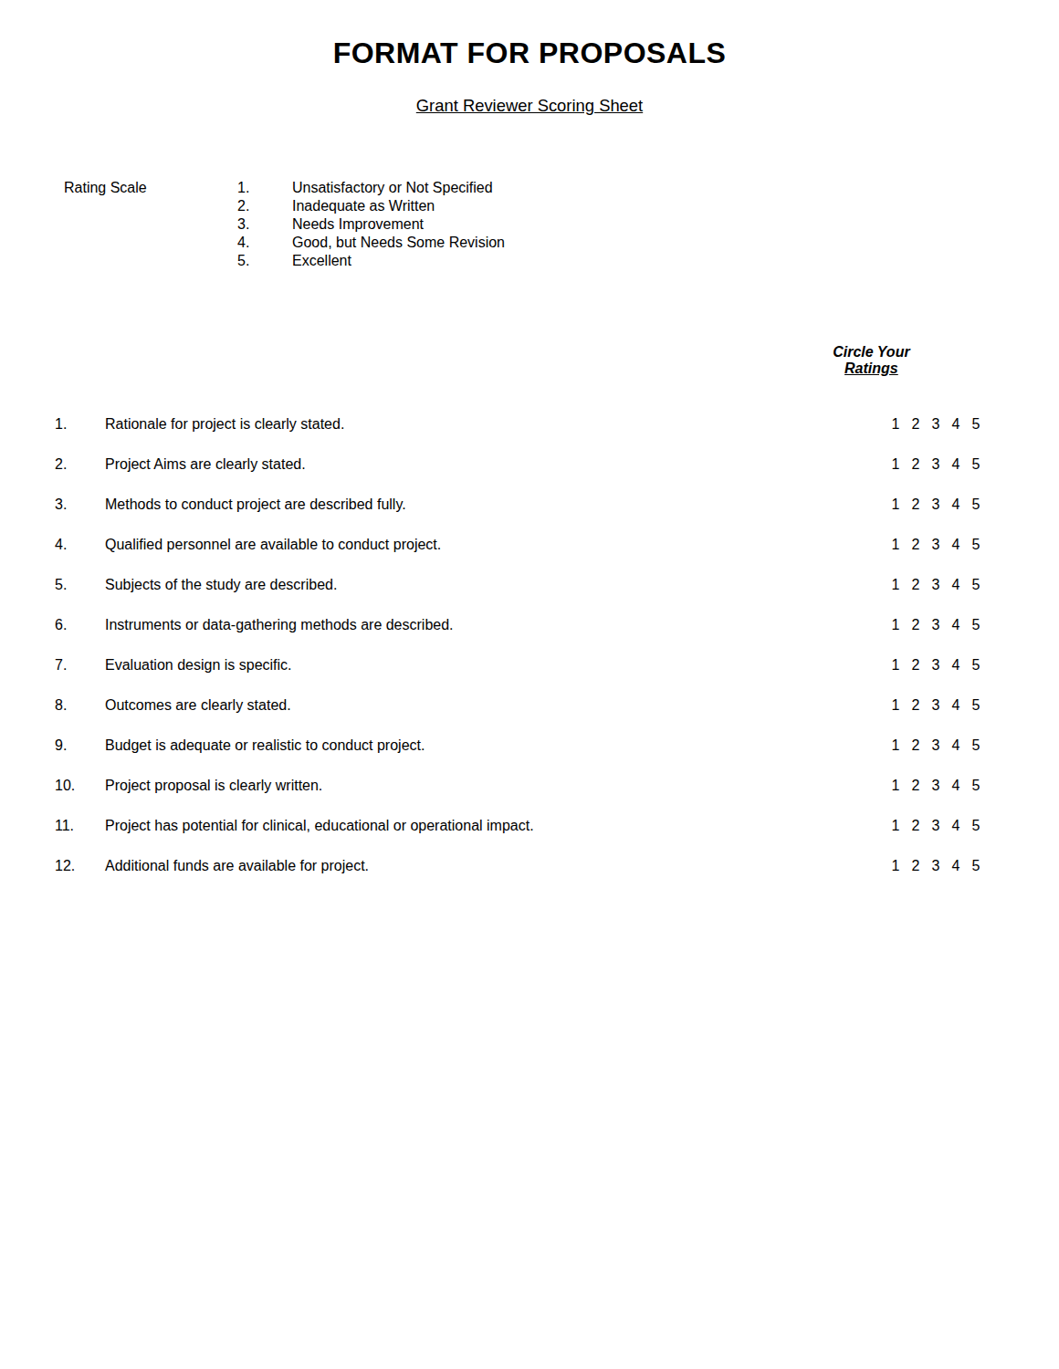FORMAT FOR PROPOSALS
Grant Reviewer Scoring Sheet
Rating Scale
1. Unsatisfactory or Not Specified
2. Inadequate as Written
3. Needs Improvement
4. Good, but Needs Some Revision
5. Excellent
Circle Your
Ratings
| 1. | Rationale for project is clearly stated. | 1 2 3 4 5 |
| 2. | Project Aims are clearly stated. | 1 2 3 4 5 |
| 3. | Methods to conduct project are described fully. | 1 2 3 4 5 |
| 4. | Qualified personnel are available to conduct project. | 1 2 3 4 5 |
| 5. | Subjects of the study are described. | 1 2 3 4 5 |
| 6. | Instruments or data-gathering methods are described. | 1 2 3 4 5 |
| 7. | Evaluation design is specific. | 1 2 3 4 5 |
| 8. | Outcomes are clearly stated. | 1 2 3 4 5 |
| 9. | Budget is adequate or realistic to conduct project. | 1 2 3 4 5 |
| 10. | Project proposal is clearly written. | 1 2 3 4 5 |
| 11. | Project has potential for clinical, educational or operational impact. | 1 2 3 4 5 |
| 12. | Additional funds are available for project. | 1 2 3 4 5 |